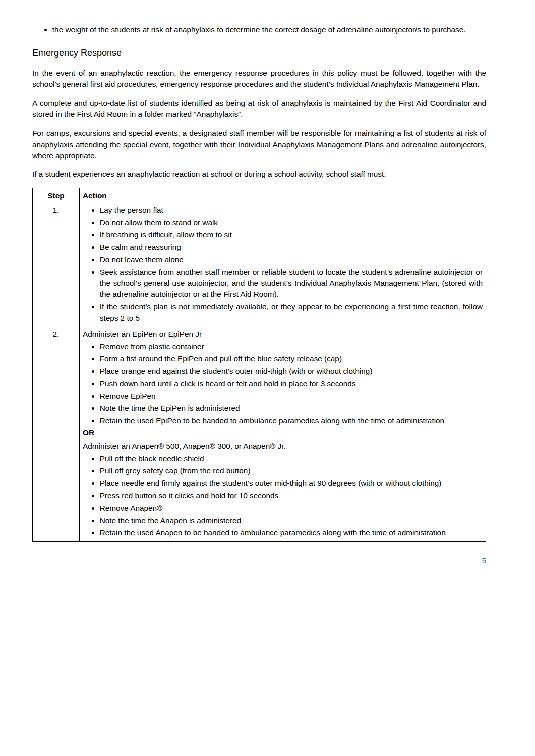the weight of the students at risk of anaphylaxis to determine the correct dosage of adrenaline autoinjector/s to purchase.
Emergency Response
In the event of an anaphylactic reaction, the emergency response procedures in this policy must be followed, together with the school’s general first aid procedures, emergency response procedures and the student’s Individual Anaphylaxis Management Plan.
A complete and up-to-date list of students identified as being at risk of anaphylaxis is maintained by the First Aid Coordinator and stored in the First Aid Room in a folder marked “Anaphylaxis”.
For camps, excursions and special events, a designated staff member will be responsible for maintaining a list of students at risk of anaphylaxis attending the special event, together with their Individual Anaphylaxis Management Plans and adrenaline autoinjectors, where appropriate.
If a student experiences an anaphylactic reaction at school or during a school activity, school staff must:
| Step | Action |
| --- | --- |
| 1. | Lay the person flat Do not allow them to stand or walk If breathing is difficult, allow them to sit Be calm and reassuring Do not leave them alone Seek assistance from another staff member or reliable student to locate the student’s adrenaline autoinjector or the school’s general use autoinjector, and the student’s Individual Anaphylaxis Management Plan, (stored with the adrenaline autoinjector or at the First Aid Room). If the student’s plan is not immediately available, or they appear to be experiencing a first time reaction, follow steps 2 to 5 |
| 2. | Administer an EpiPen or EpiPen Jr Remove from plastic container Form a fist around the EpiPen and pull off the blue safety release (cap) Place orange end against the student’s outer mid-thigh (with or without clothing) Push down hard until a click is heard or felt and hold in place for 3 seconds Remove EpiPen Note the time the EpiPen is administered Retain the used EpiPen to be handed to ambulance paramedics along with the time of administration OR Administer an Anapen® 500, Anapen® 300, or Anapen® Jr. Pull off the black needle shield Pull off grey safety cap (from the red button) Place needle end firmly against the student's outer mid-thigh at 90 degrees (with or without clothing) Press red button so it clicks and hold for 10 seconds Remove Anapen® Note the time the Anapen is administered Retain the used Anapen to be handed to ambulance paramedics along with the time of administration |
5